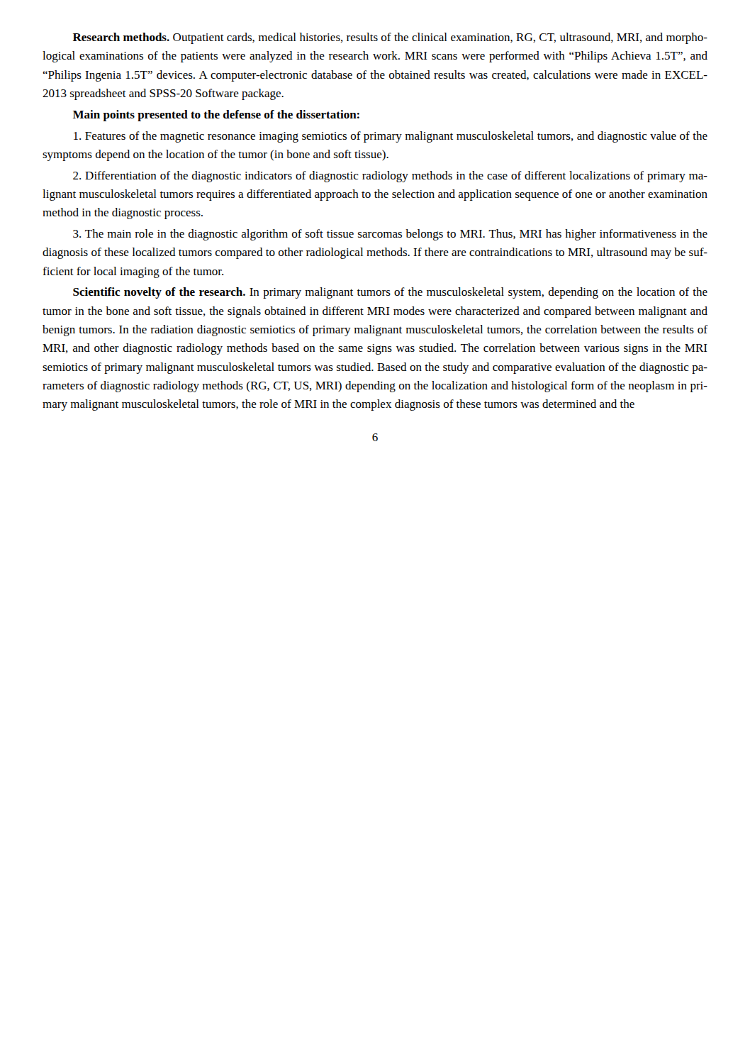Research methods. Outpatient cards, medical histories, results of the clinical examination, RG, CT, ultrasound, MRI, and morphological examinations of the patients were analyzed in the research work. MRI scans were performed with “Philips Achieva 1.5T”, and “Philips Ingenia 1.5T” devices. A computer-electronic database of the obtained results was created, calculations were made in EXCEL-2013 spreadsheet and SPSS-20 Software package.
Main points presented to the defense of the dissertation:
1. Features of the magnetic resonance imaging semiotics of primary malignant musculoskeletal tumors, and diagnostic value of the symptoms depend on the location of the tumor (in bone and soft tissue).
2. Differentiation of the diagnostic indicators of diagnostic radiology methods in the case of different localizations of primary malignant musculoskeletal tumors requires a differentiated approach to the selection and application sequence of one or another examination method in the diagnostic process.
3. The main role in the diagnostic algorithm of soft tissue sarcomas belongs to MRI. Thus, MRI has higher informativeness in the diagnosis of these localized tumors compared to other radiological methods. If there are contraindications to MRI, ultrasound may be sufficient for local imaging of the tumor.
Scientific novelty of the research. In primary malignant tumors of the musculoskeletal system, depending on the location of the tumor in the bone and soft tissue, the signals obtained in different MRI modes were characterized and compared between malignant and benign tumors. In the radiation diagnostic semiotics of primary malignant musculoskeletal tumors, the correlation between the results of MRI, and other diagnostic radiology methods based on the same signs was studied. The correlation between various signs in the MRI semiotics of primary malignant musculoskeletal tumors was studied. Based on the study and comparative evaluation of the diagnostic parameters of diagnostic radiology methods (RG, CT, US, MRI) depending on the localization and histological form of the neoplasm in primary malignant musculoskeletal tumors, the role of MRI in the complex diagnosis of these tumors was determined and the
6